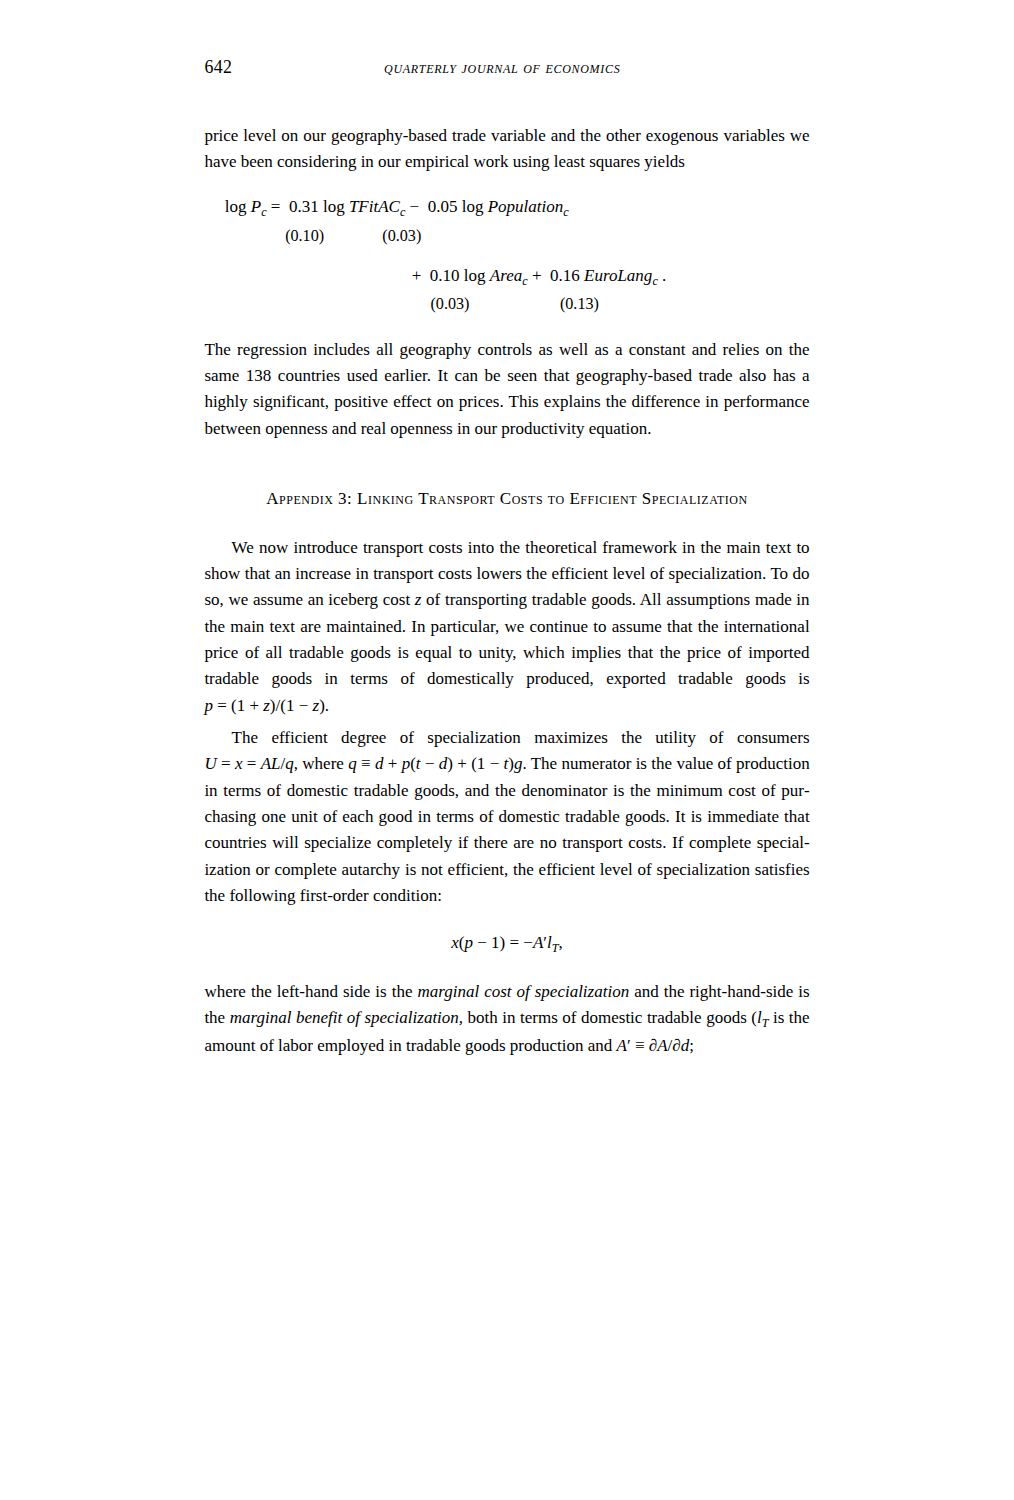642
quarterly journal of economics
price level on our geography-based trade variable and the other exogenous variables we have been considering in our empirical work using least squares yields
log Pc = 0.31 log TFitACc − 0.05 log Populationc
(0.10)
(0.03)
+ 0.10 log Areac + 0.16 EuroLangc .
(0.03)
(0.13)
The regression includes all geography controls as well as a constant and relies on the same 138 countries used earlier. It can be seen that geography-based trade also has a highly significant, positive effect on prices. This explains the difference in performance between openness and real openness in our productivity equation.
Appendix 3: Linking Transport Costs to Efficient Specialization
We now introduce transport costs into the theoretical framework in the main text to show that an increase in transport costs lowers the efficient level of specialization. To do so, we assume an iceberg cost z of transporting tradable goods. All assumptions made in the main text are maintained. In particular, we continue to assume that the international price of all tradable goods is equal to unity, which implies that the price of imported tradable goods in terms of domestically produced, exported tradable goods is p = (1 + z)/(1 − z).
The efficient degree of specialization maximizes the utility of consumers U = x = AL/q, where q ≡ d + p(t − d) + (1 − t)g. The numerator is the value of production in terms of domestic tradable goods, and the denominator is the minimum cost of purchasing one unit of each good in terms of domestic tradable goods. It is immediate that countries will specialize completely if there are no transport costs. If complete specialization or complete autarchy is not efficient, the efficient level of specialization satisfies the following first-order condition:
x(p − 1) = −A′lT,
where the left-hand side is the marginal cost of specialization and the right-hand-side is the marginal benefit of specialization, both in terms of domestic tradable goods (lT is the amount of labor employed in tradable goods production and A′ ≡ ∂A/∂d;